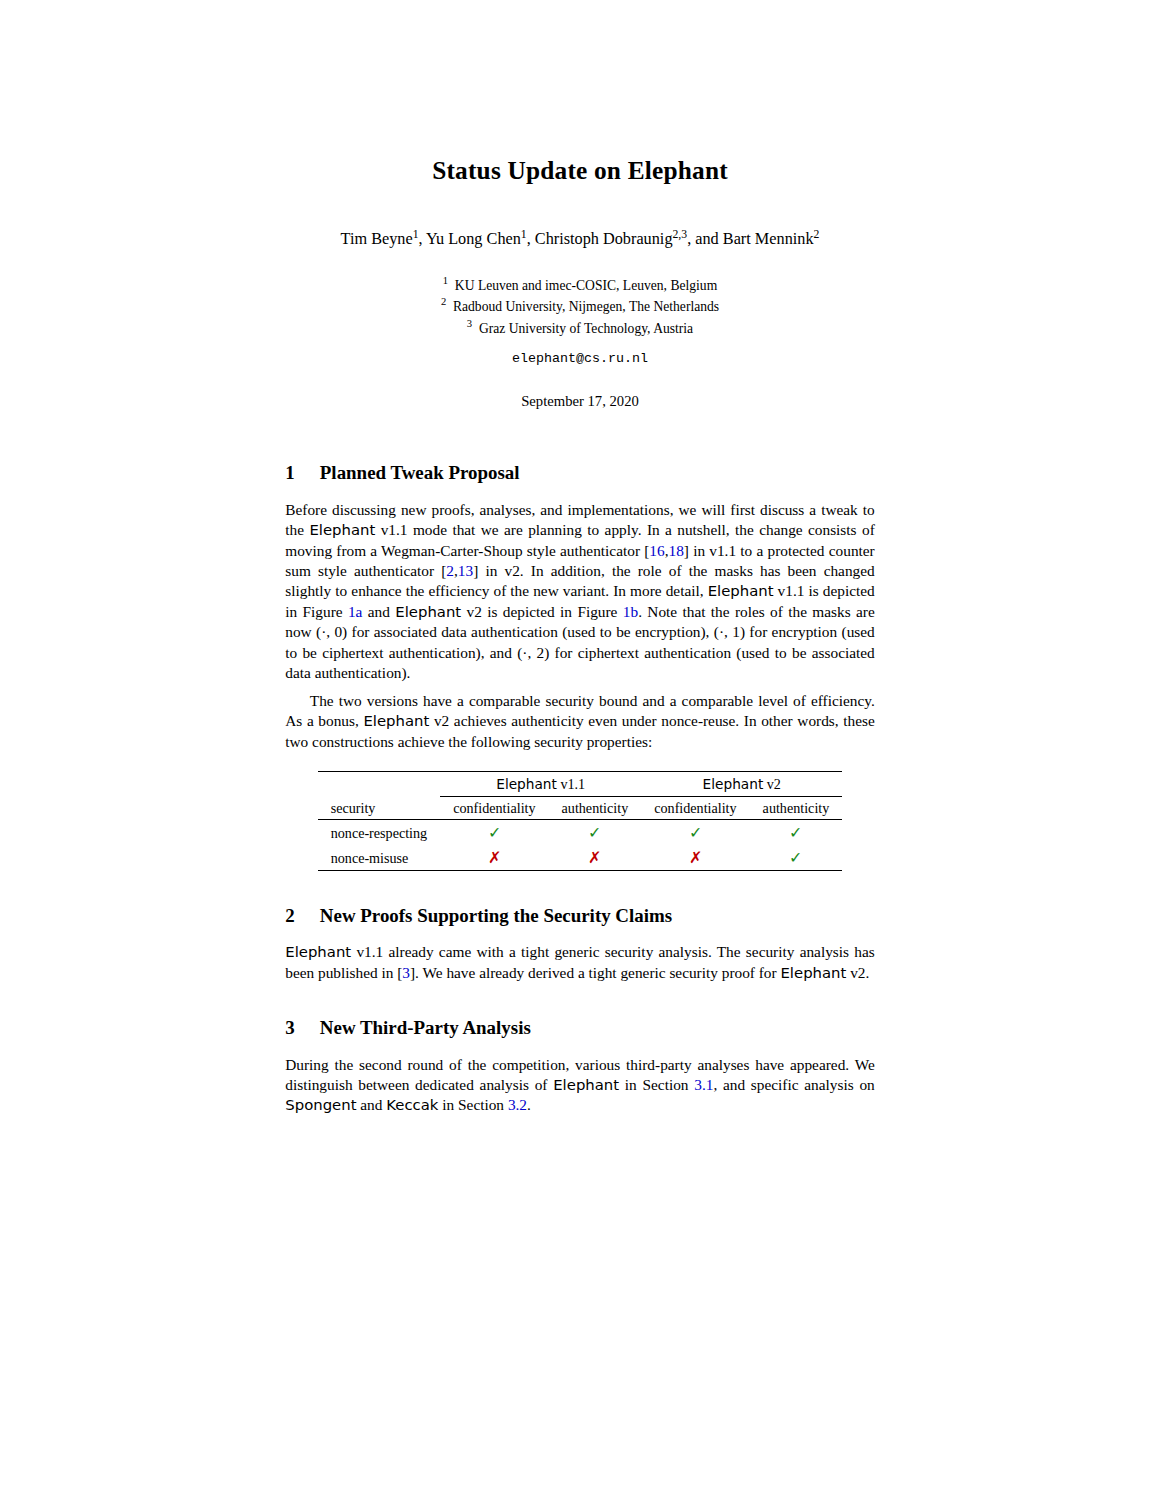Status Update on Elephant
Tim Beyne1, Yu Long Chen1, Christoph Dobraunig2,3, and Bart Mennink2
1 KU Leuven and imec-COSIC, Leuven, Belgium
2 Radboud University, Nijmegen, The Netherlands
3 Graz University of Technology, Austria
elephant@cs.ru.nl
September 17, 2020
1 Planned Tweak Proposal
Before discussing new proofs, analyses, and implementations, we will first discuss a tweak to the Elephant v1.1 mode that we are planning to apply. In a nutshell, the change consists of moving from a Wegman-Carter-Shoup style authenticator [16,18] in v1.1 to a protected counter sum style authenticator [2,13] in v2. In addition, the role of the masks has been changed slightly to enhance the efficiency of the new variant. In more detail, Elephant v1.1 is depicted in Figure 1a and Elephant v2 is depicted in Figure 1b. Note that the roles of the masks are now (·, 0) for associated data authentication (used to be encryption), (·, 1) for encryption (used to be ciphertext authentication), and (·, 2) for ciphertext authentication (used to be associated data authentication).
The two versions have a comparable security bound and a comparable level of efficiency. As a bonus, Elephant v2 achieves authenticity even under nonce-reuse. In other words, these two constructions achieve the following security properties:
| | Elephant v1.1 | Elephant v2 |
| security | confidentiality | authenticity | confidentiality | authenticity |
| nonce-respecting | ✓ | ✓ | ✓ | ✓ |
| nonce-misuse | ✗ | ✗ | ✗ | ✓ |
2 New Proofs Supporting the Security Claims
Elephant v1.1 already came with a tight generic security analysis. The security analysis has been published in [3]. We have already derived a tight generic security proof for Elephant v2.
3 New Third-Party Analysis
During the second round of the competition, various third-party analyses have appeared. We distinguish between dedicated analysis of Elephant in Section 3.1, and specific analysis on Spongent and Keccak in Section 3.2.